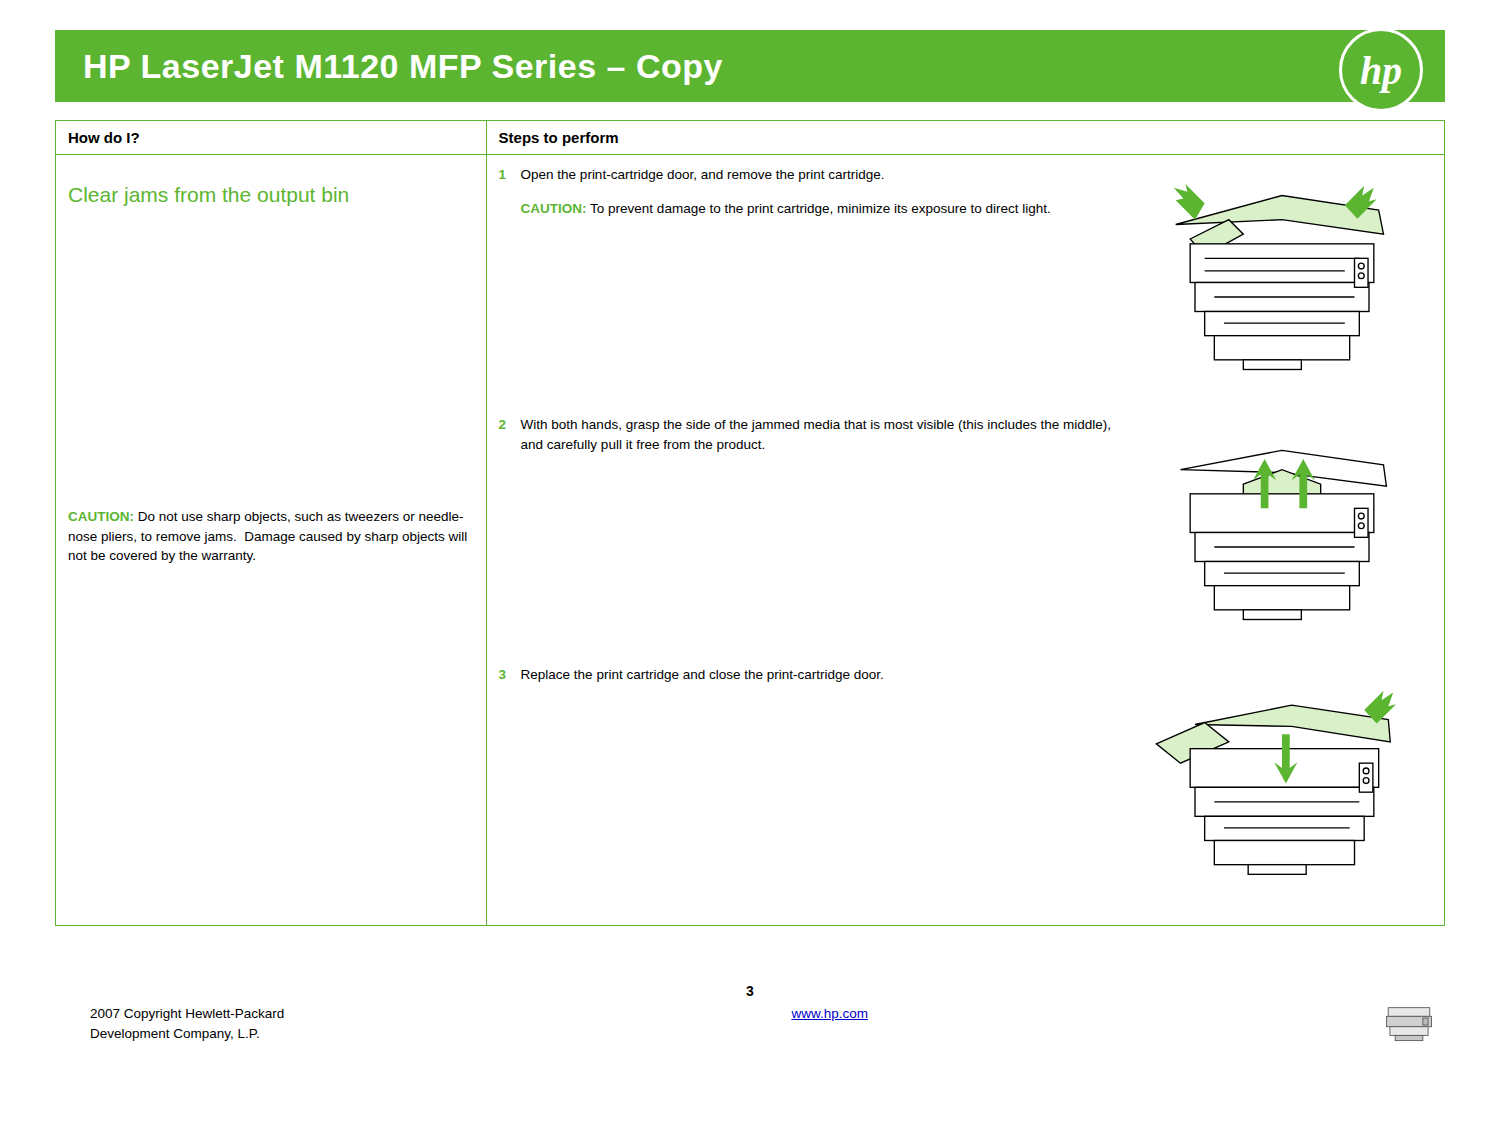HP LaserJet M1120 MFP Series – Copy
hp
| How do I? | Steps to perform |
| --- | --- |
| Clear jams from the output bin CAUTION: Do not use sharp objects, such as tweezers or needle-nose pliers, to remove jams. Damage caused by sharp objects will not be covered by the warranty. | 1 Open the print-cartridge door, and remove the print cartridge. CAUTION: To prevent damage to the print cartridge, minimize its exposure to direct light. 2 With both hands, grasp the side of the jammed media that is most visible (this includes the middle), and carefully pull it free from the product. 3 Replace the print cartridge and close the print-cartridge door. |
3
2007 Copyright Hewlett-Packard
Development Company, L.P.
www.hp.com